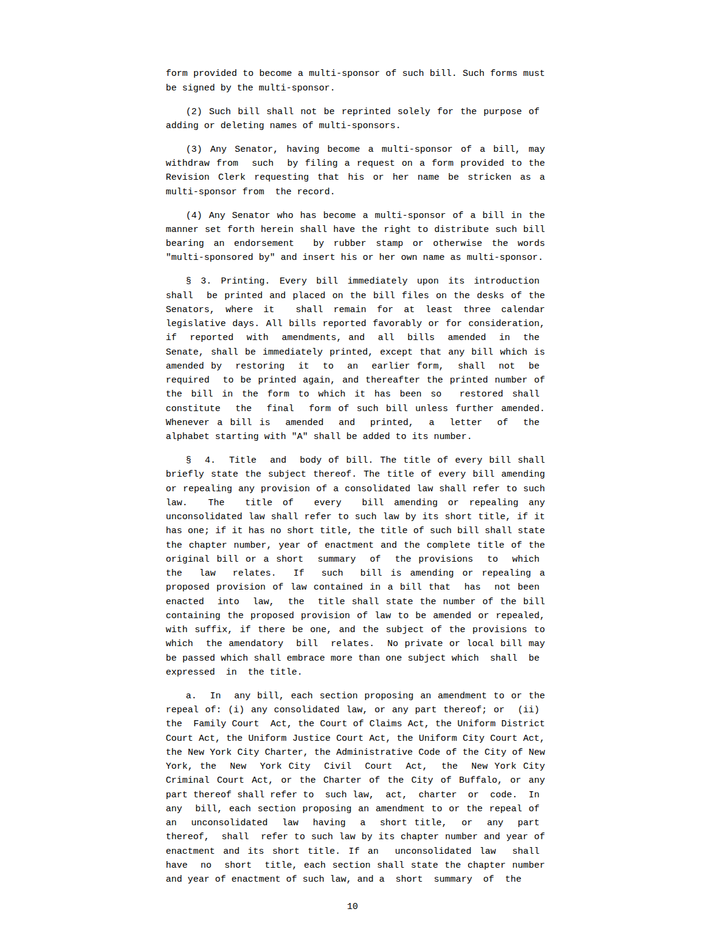form provided to become a multi-sponsor of such bill. Such forms must be signed by the multi-sponsor.
(2) Such bill shall not be reprinted solely for the purpose of adding or deleting names of multi-sponsors.
(3) Any Senator, having become a multi-sponsor of a bill, may withdraw from such by filing a request on a form provided to the Revision Clerk requesting that his or her name be stricken as a multi-sponsor from the record.
(4) Any Senator who has become a multi-sponsor of a bill in the manner set forth herein shall have the right to distribute such bill bearing an endorsement by rubber stamp or otherwise the words "multi-sponsored by" and insert his or her own name as multi-sponsor.
§ 3. Printing. Every bill immediately upon its introduction shall be printed and placed on the bill files on the desks of the Senators, where it shall remain for at least three calendar legislative days. All bills reported favorably or for consideration, if reported with amendments, and all bills amended in the Senate, shall be immediately printed, except that any bill which is amended by restoring it to an earlier form, shall not be required to be printed again, and thereafter the printed number of the bill in the form to which it has been so restored shall constitute the final form of such bill unless further amended. Whenever a bill is amended and printed, a letter of the alphabet starting with "A" shall be added to its number.
§ 4. Title and body of bill. The title of every bill shall briefly state the subject thereof. The title of every bill amending or repealing any provision of a consolidated law shall refer to such law. The title of every bill amending or repealing any unconsolidated law shall refer to such law by its short title, if it has one; if it has no short title, the title of such bill shall state the chapter number, year of enactment and the complete title of the original bill or a short summary of the provisions to which the law relates. If such bill is amending or repealing a proposed provision of law contained in a bill that has not been enacted into law, the title shall state the number of the bill containing the proposed provision of law to be amended or repealed, with suffix, if there be one, and the subject of the provisions to which the amendatory bill relates. No private or local bill may be passed which shall embrace more than one subject which shall be expressed in the title.
a. In any bill, each section proposing an amendment to or the repeal of: (i) any consolidated law, or any part thereof; or (ii) the Family Court Act, the Court of Claims Act, the Uniform District Court Act, the Uniform Justice Court Act, the Uniform City Court Act, the New York City Charter, the Administrative Code of the City of New York, the New York City Civil Court Act, the New York City Criminal Court Act, or the Charter of the City of Buffalo, or any part thereof shall refer to such law, act, charter or code. In any bill, each section proposing an amendment to or the repeal of an unconsolidated law having a short title, or any part thereof, shall refer to such law by its chapter number and year of enactment and its short title. If an unconsolidated law shall have no short title, each section shall state the chapter number and year of enactment of such law, and a short summary of the
10